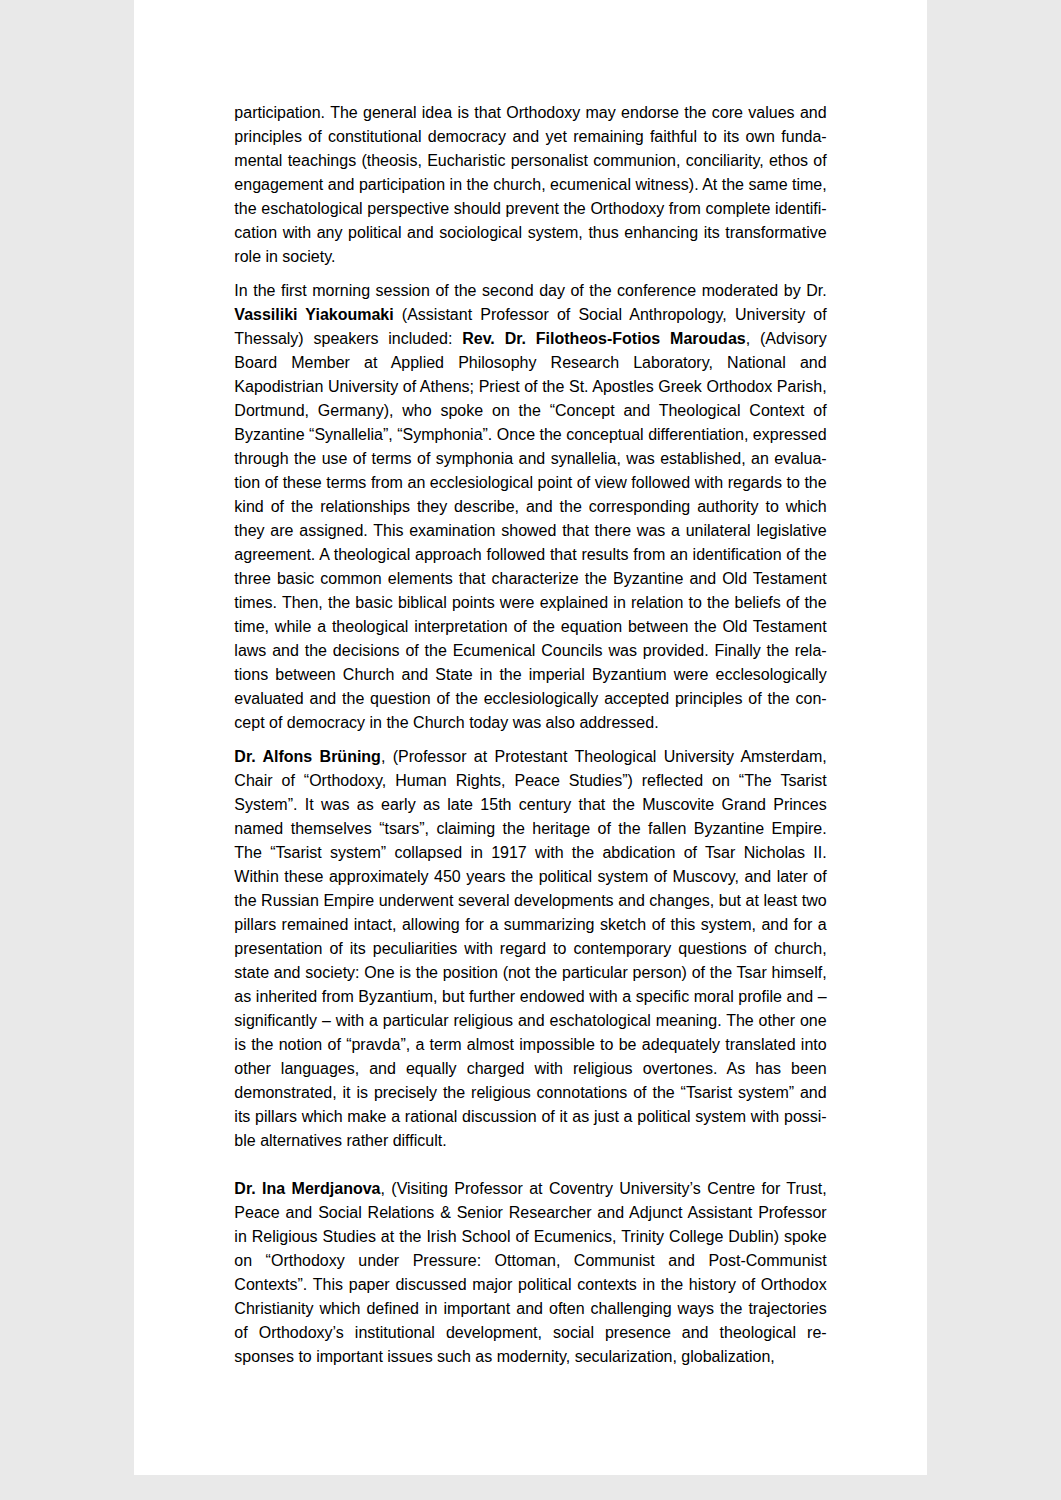participation. The general idea is that Orthodoxy may endorse the core values and principles of constitutional democracy and yet remaining faithful to its own fundamental teachings (theosis, Eucharistic personalist communion, conciliarity, ethos of engagement and participation in the church, ecumenical witness). At the same time, the eschatological perspective should prevent the Orthodoxy from complete identification with any political and sociological system, thus enhancing its transformative role in society.
In the first morning session of the second day of the conference moderated by Dr. Vassiliki Yiakoumaki (Assistant Professor of Social Anthropology, University of Thessaly) speakers included: Rev. Dr. Filotheos-Fotios Maroudas, (Advisory Board Member at Applied Philosophy Research Laboratory, National and Kapodistrian University of Athens; Priest of the St. Apostles Greek Orthodox Parish, Dortmund, Germany), who spoke on the “Concept and Theological Context of Byzantine “Synallelia”, “Symphonia”. Once the conceptual differentiation, expressed through the use of terms of symphonia and synallelia, was established, an evaluation of these terms from an ecclesiological point of view followed with regards to the kind of the relationships they describe, and the corresponding authority to which they are assigned. This examination showed that there was a unilateral legislative agreement. A theological approach followed that results from an identification of the three basic common elements that characterize the Byzantine and Old Testament times. Then, the basic biblical points were explained in relation to the beliefs of the time, while a theological interpretation of the equation between the Old Testament laws and the decisions of the Ecumenical Councils was provided. Finally the relations between Church and State in the imperial Byzantium were ecclesologically evaluated and the question of the ecclesiologically accepted principles of the concept of democracy in the Church today was also addressed.
Dr. Alfons Brüning, (Professor at Protestant Theological University Amsterdam, Chair of “Orthodoxy, Human Rights, Peace Studies”) reflected on “The Tsarist System”. It was as early as late 15th century that the Muscovite Grand Princes named themselves “tsars”, claiming the heritage of the fallen Byzantine Empire. The “Tsarist system” collapsed in 1917 with the abdication of Tsar Nicholas II. Within these approximately 450 years the political system of Muscovy, and later of the Russian Empire underwent several developments and changes, but at least two pillars remained intact, allowing for a summarizing sketch of this system, and for a presentation of its peculiarities with regard to contemporary questions of church, state and society: One is the position (not the particular person) of the Tsar himself, as inherited from Byzantium, but further endowed with a specific moral profile and – significantly – with a particular religious and eschatological meaning. The other one is the notion of “pravda”, a term almost impossible to be adequately translated into other languages, and equally charged with religious overtones. As has been demonstrated, it is precisely the religious connotations of the “Tsarist system” and its pillars which make a rational discussion of it as just a political system with possible alternatives rather difficult.
Dr. Ina Merdjanova, (Visiting Professor at Coventry University’s Centre for Trust, Peace and Social Relations & Senior Researcher and Adjunct Assistant Professor in Religious Studies at the Irish School of Ecumenics, Trinity College Dublin) spoke on “Orthodoxy under Pressure: Ottoman, Communist and Post-Communist Contexts”. This paper discussed major political contexts in the history of Orthodox Christianity which defined in important and often challenging ways the trajectories of Orthodoxy’s institutional development, social presence and theological responses to important issues such as modernity, secularization, globalization,